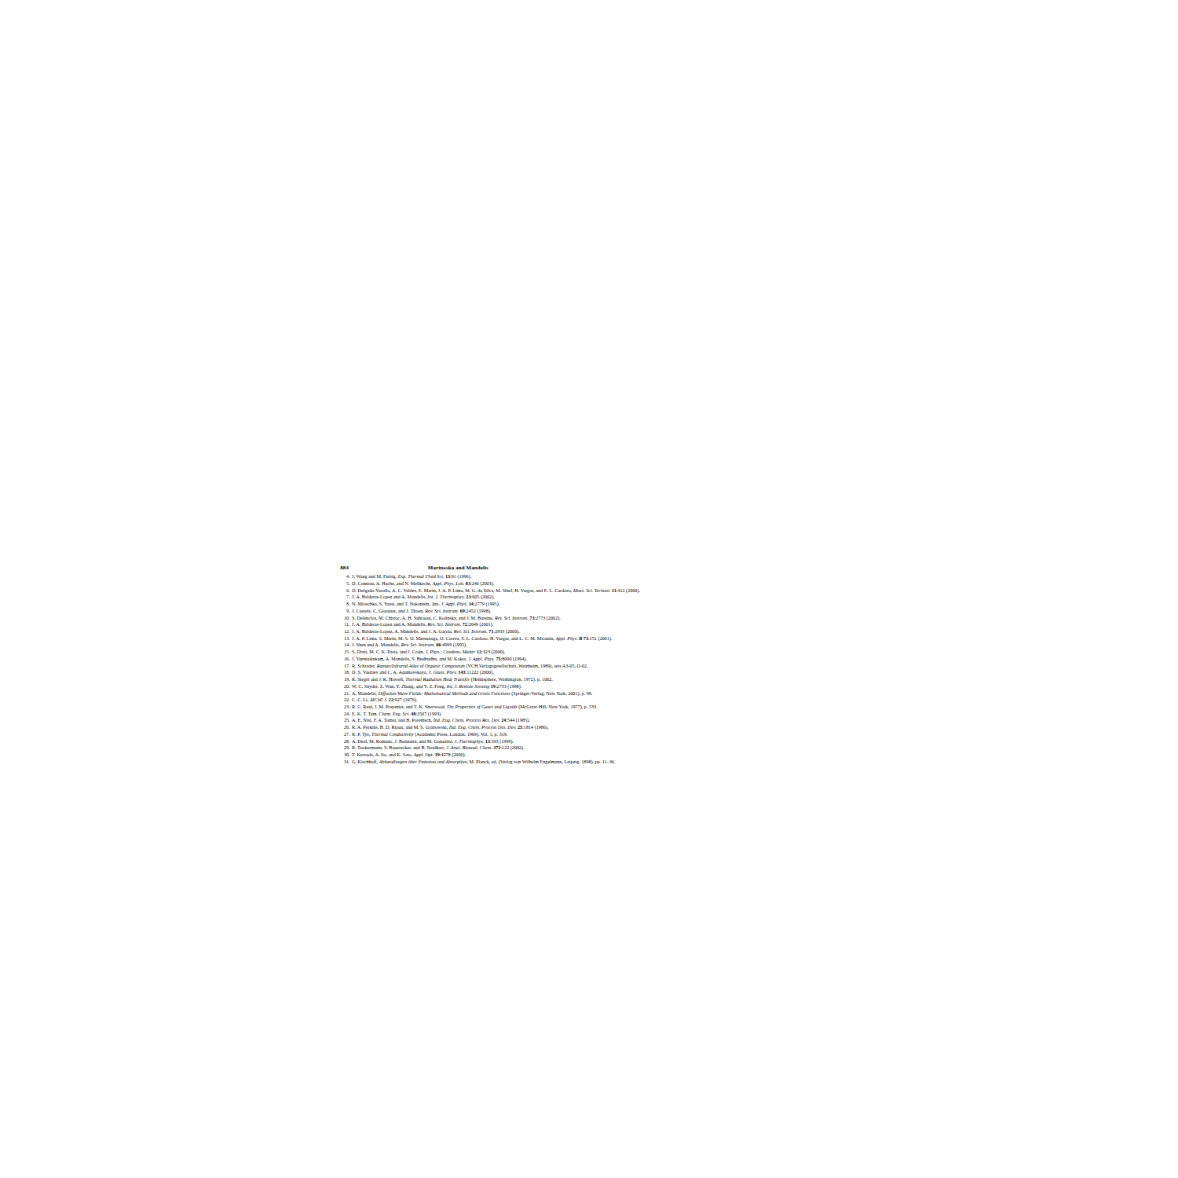884 Marinoska and Mandelis
4. J. Wang and M. Fiebig, Exp. Thermal Fluid Sci. 13:91 (1996).
5. D. Comeau, A. Hache, and N. Melikechi, Appl. Phys. Lett. 83:246 (2003).
6. O. Delgado-Vasallo, A. C. Valdes, E. Marin, J. A. P. Lima, M. G. da Silva, M. Sthel, H. Vargas, and E. L. Cardoso, Meas. Sci. Technol. 11:412 (2000).
7. J. A. Balderas-Lopez and A. Mandelis, Int. J. Thermophys. 23:605 (2002).
8. N. Mioschka, S. Yassi, and T. Nakanishi, Jpn. J. Appl. Phys. 34:2779 (1995).
9. J. Caerels, C. Glorieux, and J. Thoen, Rev. Sci. Instrum. 69:2452 (1998).
10. S. Delenclos, M. Chirtoc, A. H. Sahraoui, C. Kolinsky, and J. M. Buisine, Rev. Sci. Instrum. 73:2773 (2002).
11. J. A. Balderas-Lopez and A. Mandelis, Rev. Sci. Instrum. 72:2649 (2001).
12. J. A. Balderas-Lopez, A. Mandelis, and J. A. Garcia, Rev. Sci. Instrum. 71:2933 (2000).
13. J. A. P. Lima, S. Marin, M. S. O. Massunaga, O. Correa, S. L. Cardoso, H. Vargas, and L. C. M. Miranda, Appl. Phys. B 73:151 (2001).
14. J. Shen and A. Mandelis, Rev. Sci. Instrum. 66:4999 (1995).
15. S. Dixit, M. C. K. Paria, and J. Crain, J. Phys.: Condens. Matter 12:323 (2000).
16. J. Vanniasinkam, A. Mandelis, S. Budhudhu, and M. Kokta, J. Appl. Phys. 75:8090 (1994).
17. R. Schrader, Raman/Infrared Atlas of Organic Compounds (VCH Verlagsgesellschaft, Weinheim, 1989), sets A3-05, O-02.
18. D. S. Vasiliev and C. A. Adamovskaya, J. Glass. Phys. 143:11222 (2000).
19. R. Siegel and J. R. Howell, Thermal Radiation Heat Transfer (Hemisphere, Washington, 1972), p. 1062.
20. W. C. Snyder, Z. Wan, Y. Zhang, and Y. Z. Feng, Int. J. Remote Sensing 19:2753 (1998).
21. A. Mandelis, Diffusion-Wave Fields: Mathematical Methods and Green Functions (Springer-Verlag, New York, 2001), p. 99.
22. C. C. Li, AIChE J. 22:927 (1976).
23. R. C. Reid, J. M. Prausnitz, and T. K. Sherwood, The Properties of Gases and Liquids (McGraw-Hill, New York, 1977), p. 533.
24. E. K. T. Tam, Chem. Eng. Sci. 48:2507 (1993).
25. A. E. Nisi, F. A. Tomsi, and B. Poremsch, Ind. Eng. Chem. Process Res. Dev. 24:544 (1985).
26. R. A. Perkins, B. D. Rioux, and M. S. Grabowski, Ind. Eng. Chem. Process Des. Dev. 25:1814 (1986).
27. R. P. Tye, Thermal Conductivity (Academic Press, London, 1969), Vol. 1, p. 319.
28. A. Deal, M. Romano, J. Bonnaire, and M. Gonzalez, J. Thermophys. 13:593 (1999).
29. R. Tuckermann, S. Bauerecker, and B. Neidhart, J. Anal. Bioanal. Chem. 372:122 (2002).
30. T. Kuwada, A. Ito, and K. Sato, Appl. Opt. 39:4278 (2000).
31. G. Kirchhoff, Abhandlungen über Emission und Absorption, M. Planck, ed. (Verlag von Wilhelm Engelmann, Leipzig, 1898), pp. 11–36.